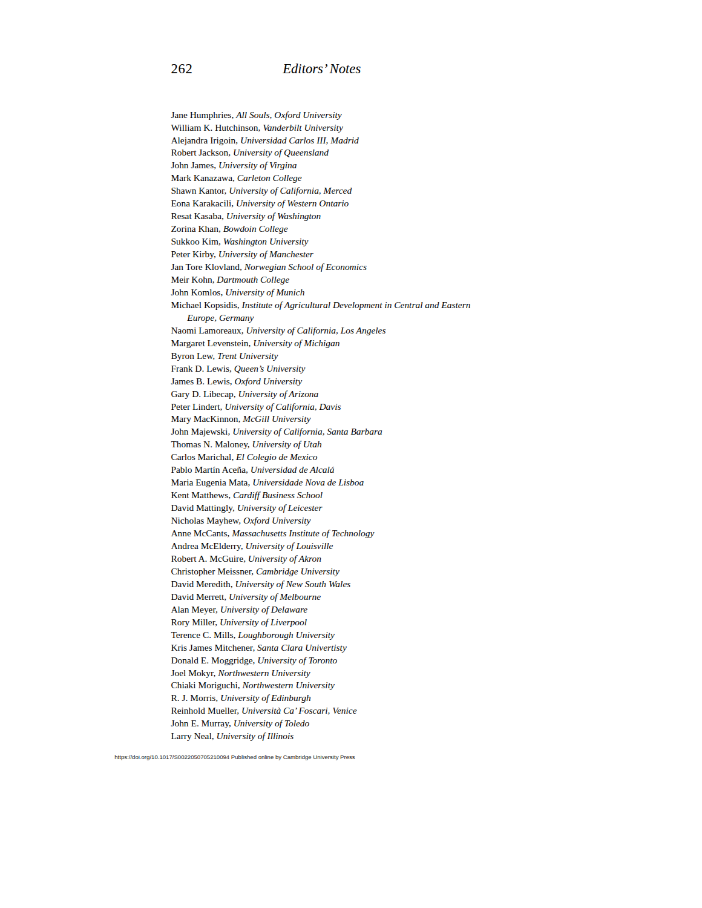262 Editors’ Notes
Jane Humphries, All Souls, Oxford University
William K. Hutchinson, Vanderbilt University
Alejandra Irigoin, Universidad Carlos III, Madrid
Robert Jackson, University of Queensland
John James, University of Virgina
Mark Kanazawa, Carleton College
Shawn Kantor, University of California, Merced
Eona Karakacili, University of Western Ontario
Resat Kasaba, University of Washington
Zorina Khan, Bowdoin College
Sukkoo Kim, Washington University
Peter Kirby, University of Manchester
Jan Tore Klovland, Norwegian School of Economics
Meir Kohn, Dartmouth College
John Komlos, University of Munich
Michael Kopsidis, Institute of Agricultural Development in Central and Eastern
Europe, Germany
Naomi Lamoreaux, University of California, Los Angeles
Margaret Levenstein, University of Michigan
Byron Lew, Trent University
Frank D. Lewis, Queen’s University
James B. Lewis, Oxford University
Gary D. Libecap, University of Arizona
Peter Lindert, University of California, Davis
Mary MacKinnon, McGill University
John Majewski, University of California, Santa Barbara
Thomas N. Maloney, University of Utah
Carlos Marichal, El Colegio de Mexico
Pablo Martín Aceña, Universidad de Alcalá
Maria Eugenia Mata, Universidade Nova de Lisboa
Kent Matthews, Cardiff Business School
David Mattingly, University of Leicester
Nicholas Mayhew, Oxford University
Anne McCants, Massachusetts Institute of Technology
Andrea McElderry, University of Louisville
Robert A. McGuire, University of Akron
Christopher Meissner, Cambridge University
David Meredith, University of New South Wales
David Merrett, University of Melbourne
Alan Meyer, University of Delaware
Rory Miller, University of Liverpool
Terence C. Mills, Loughborough University
Kris James Mitchener, Santa Clara Univertisty
Donald E. Moggridge, University of Toronto
Joel Mokyr, Northwestern University
Chiaki Moriguchi, Northwestern University
R. J. Morris, University of Edinburgh
Reinhold Mueller, Università Ca’ Foscari, Venice
John E. Murray, University of Toledo
Larry Neal, University of Illinois
https://doi.org/10.1017/S0022050705210094 Published online by Cambridge University Press